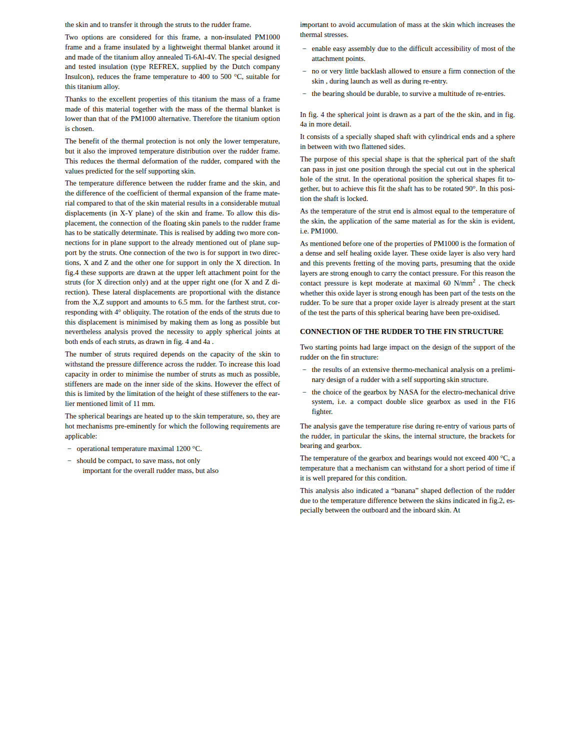the skin and to transfer it through the struts to the rudder frame.
Two options are considered for this frame, a non-insulated PM1000 frame and a frame insulated by a lightweight thermal blanket around it and made of the titanium alloy annealed Ti-6Al-4V. The special designed and tested insulation (type REFREX, supplied by the Dutch company Insulcon), reduces the frame temperature to 400 to 500 °C, suitable for this titanium alloy.
Thanks to the excellent properties of this titanium the mass of a frame made of this material together with the mass of the thermal blanket is lower than that of the PM1000 alternative. Therefore the titanium option is chosen.
The benefit of the thermal protection is not only the lower temperature, but it also the improved temperature distribution over the rudder frame. This reduces the thermal deformation of the rudder, compared with the values predicted for the self supporting skin.
The temperature difference between the rudder frame and the skin, and the difference of the coefficient of thermal expansion of the frame material compared to that of the skin material results in a considerable mutual displacements (in X-Y plane) of the skin and frame. To allow this displacement, the connection of the floating skin panels to the rudder frame has to be statically determinate. This is realised by adding two more connections for in plane support to the already mentioned out of plane support by the struts. One connection of the two is for support in two directions, X and Z and the other one for support in only the X direction. In fig.4 these supports are drawn at the upper left attachment point for the struts (for X direction only) and at the upper right one (for X and Z direction). These lateral displacements are proportional with the distance from the X,Z support and amounts to 6.5 mm. for the farthest strut, corresponding with 4° obliquity. The rotation of the ends of the struts due to this displacement is minimised by making them as long as possible but nevertheless analysis proved the necessity to apply spherical joints at both ends of each struts, as drawn in fig. 4 and 4a .
The number of struts required depends on the capacity of the skin to withstand the pressure difference across the rudder. To increase this load capacity in order to minimise the number of struts as much as possible, stiffeners are made on the inner side of the skins. However the effect of this is limited by the limitation of the height of these stiffeners to the earlier mentioned limit of 11 mm.
The spherical bearings are heated up to the skin temperature, so, they are hot mechanisms pre-eminently for which the following requirements are applicable:
operational temperature maximal 1200 °C.
should be compact, to save mass, not only important for the overall rudder mass, but also
important to avoid accumulation of mass at the skin which increases the thermal stresses.
enable easy assembly due to the difficult accessibility of most of the attachment points.
no or very little backlash allowed to ensure a firm connection of the skin , during launch as well as during re-entry.
the bearing should be durable, to survive a multitude of re-entries.
In fig. 4 the spherical joint is drawn as a part of the the skin, and in fig. 4a in more detail.
It consists of a specially shaped shaft with cylindrical ends and a sphere in between with two flattened sides.
The purpose of this special shape is that the spherical part of the shaft can pass in just one position through the special cut out in the spherical hole of the strut. In the operational position the spherical shapes fit together, but to achieve this fit the shaft has to be rotated 90°. In this position the shaft is locked.
As the temperature of the strut end is almost equal to the temperature of the skin, the application of the same material as for the skin is evident, i.e. PM1000.
As mentioned before one of the properties of PM1000 is the formation of a dense and self healing oxide layer. These oxide layer is also very hard and this prevents fretting of the moving parts, presuming that the oxide layers are strong enough to carry the contact pressure. For this reason the contact pressure is kept moderate at maximal 60 N/mm2 . The check whether this oxide layer is strong enough has been part of the tests on the rudder. To be sure that a proper oxide layer is already present at the start of the test the parts of this spherical bearing have been pre-oxidised.
Connection of the rudder to the fin structure
Two starting points had large impact on the design of the support of the rudder on the fin structure:
the results of an extensive thermo-mechanical analysis on a preliminary design of a rudder with a self supporting skin structure.
the choice of the gearbox by NASA for the electro-mechanical drive system, i.e. a compact double slice gearbox as used in the F16 fighter.
The analysis gave the temperature rise during re-entry of various parts of the rudder, in particular the skins, the internal structure, the brackets for bearing and gearbox.
The temperature of the gearbox and bearings would not exceed 400 °C, a temperature that a mechanism can withstand for a short period of time if it is well prepared for this condition.
This analysis also indicated a “banana” shaped deflection of the rudder due to the temperature difference between the skins indicated in fig.2, especially between the outboard and the inboard skin. At